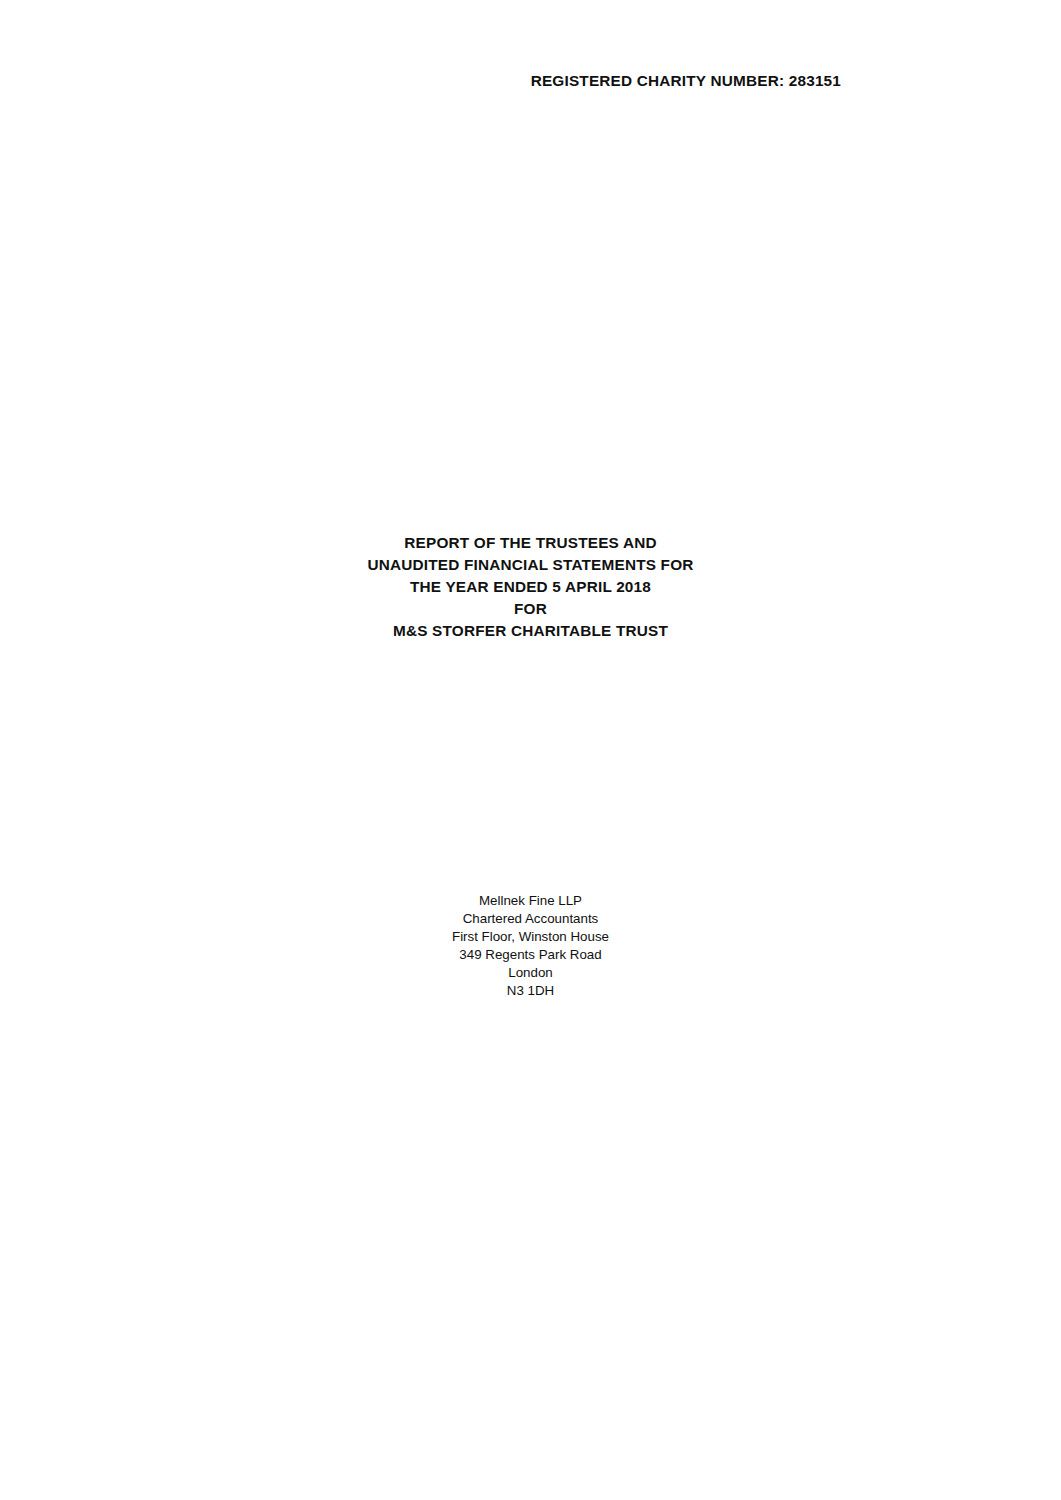REGISTERED CHARITY NUMBER: 283151
REPORT OF THE TRUSTEES AND
UNAUDITED FINANCIAL STATEMENTS FOR
THE YEAR ENDED 5 APRIL 2018
FOR
M&S STORFER CHARITABLE TRUST
Mellnek Fine LLP
Chartered Accountants
First Floor, Winston House
349 Regents Park Road
London
N3 1DH